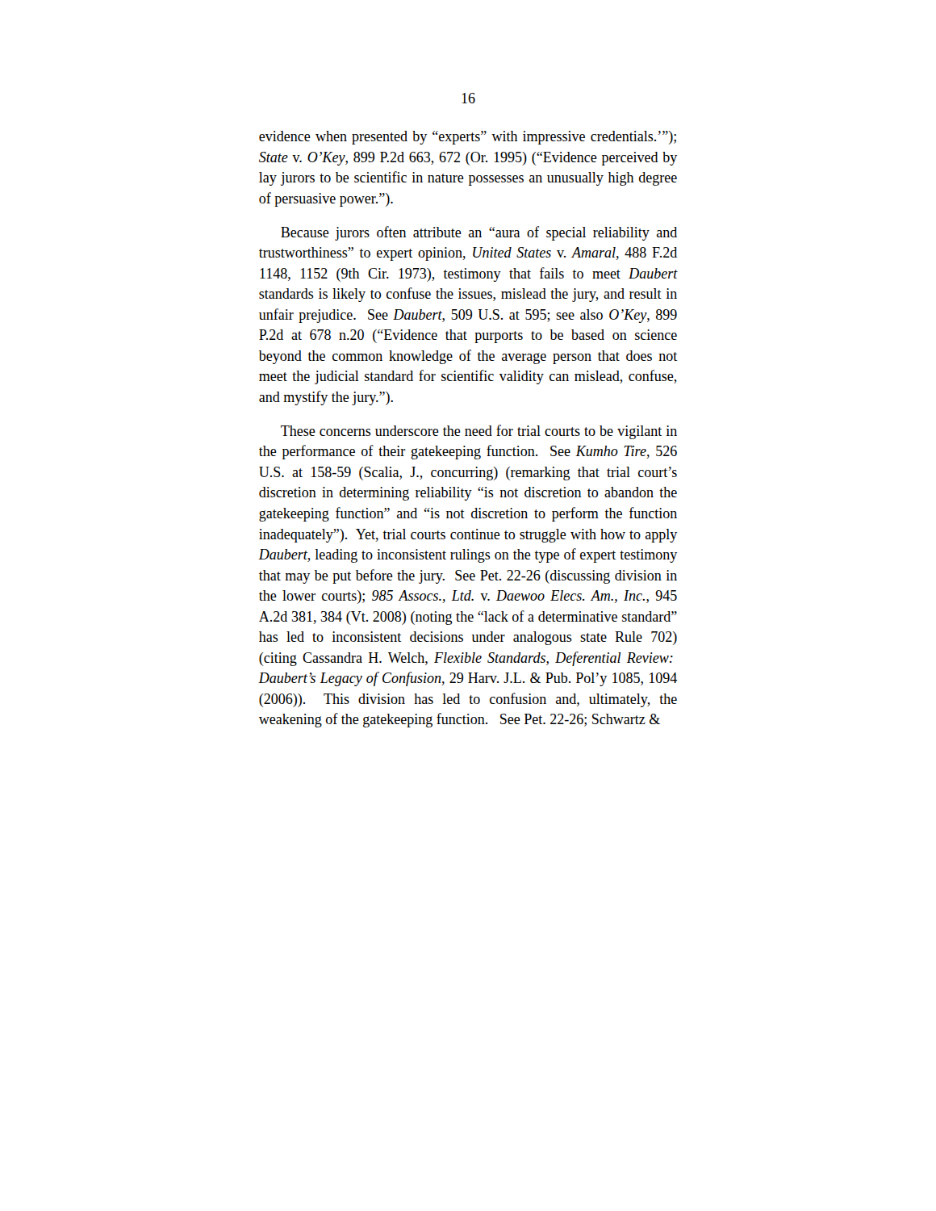16
evidence when presented by “experts” with impres­sive credentials.’”); State v. O’Key, 899 P.2d 663, 672 (Or. 1995) (“Evidence perceived by lay jurors to be scientific in nature possesses an unusually high degree of persuasive power.”).
Because jurors often attribute an “aura of special reliability and trustworthiness” to expert opinion, United States v. Amaral, 488 F.2d 1148, 1152 (9th Cir. 1973), testimony that fails to meet Daubert standards is likely to confuse the issues, mislead the jury, and result in unfair prejudice. See Daubert, 509 U.S. at 595; see also O’Key, 899 P.2d at 678 n.20 (“Evidence that purports to be based on science beyond the common knowledge of the average person that does not meet the judicial standard for scientific validity can mislead, confuse, and mystify the jury.”).
These concerns underscore the need for trial courts to be vigilant in the performance of their gatekeeping function. See Kumho Tire, 526 U.S. at 158-59 (Scalia, J., concurring) (remarking that trial court’s discretion in determining reliability “is not discretion to abandon the gatekeeping function” and “is not discretion to perform the function inadequately”). Yet, trial courts continue to struggle with how to apply Daubert, leading to inconsistent rulings on the type of expert testimony that may be put before the jury. See Pet. 22-26 (discussing division in the lower courts); 985 Assocs., Ltd. v. Daewoo Elecs. Am., Inc., 945 A.2d 381, 384 (Vt. 2008) (noting the “lack of a determinative standard” has led to inconsistent decisions under analogous state Rule 702) (citing Cassandra H. Welch, Flexible Standards, Deferential Review: Daubert’s Legacy of Confusion, 29 Harv. J.L. & Pub. Pol’y 1085, 1094 (2006)). This division has led to confusion and, ultimately, the weakening of the gatekeeping function. See Pet. 22-26; Schwartz &